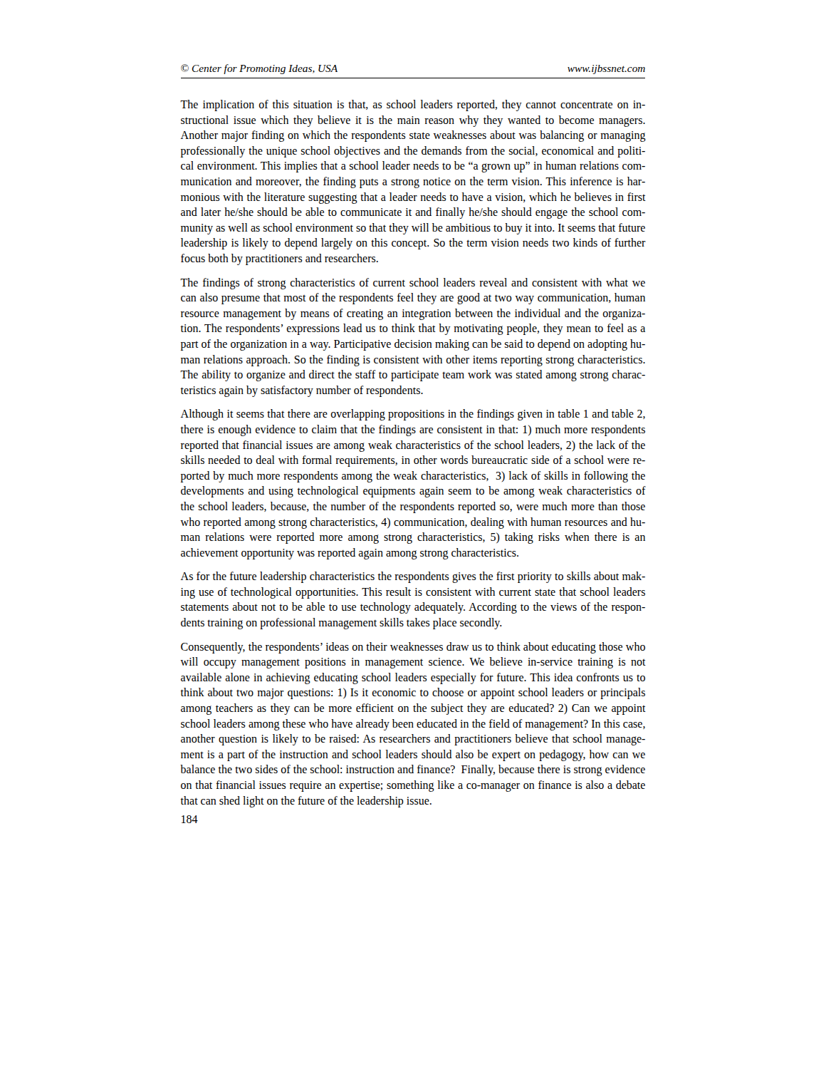© Center for Promoting Ideas, USA
www.ijbssnet.com
The implication of this situation is that, as school leaders reported, they cannot concentrate on instructional issue which they believe it is the main reason why they wanted to become managers. Another major finding on which the respondents state weaknesses about was balancing or managing professionally the unique school objectives and the demands from the social, economical and political environment. This implies that a school leader needs to be “a grown up” in human relations communication and moreover, the finding puts a strong notice on the term vision. This inference is harmonious with the literature suggesting that a leader needs to have a vision, which he believes in first and later he/she should be able to communicate it and finally he/she should engage the school community as well as school environment so that they will be ambitious to buy it into. It seems that future leadership is likely to depend largely on this concept. So the term vision needs two kinds of further focus both by practitioners and researchers.
The findings of strong characteristics of current school leaders reveal and consistent with what we can also presume that most of the respondents feel they are good at two way communication, human resource management by means of creating an integration between the individual and the organization. The respondents’ expressions lead us to think that by motivating people, they mean to feel as a part of the organization in a way. Participative decision making can be said to depend on adopting human relations approach. So the finding is consistent with other items reporting strong characteristics. The ability to organize and direct the staff to participate team work was stated among strong characteristics again by satisfactory number of respondents.
Although it seems that there are overlapping propositions in the findings given in table 1 and table 2, there is enough evidence to claim that the findings are consistent in that: 1) much more respondents reported that financial issues are among weak characteristics of the school leaders, 2) the lack of the skills needed to deal with formal requirements, in other words bureaucratic side of a school were reported by much more respondents among the weak characteristics, 3) lack of skills in following the developments and using technological equipments again seem to be among weak characteristics of the school leaders, because, the number of the respondents reported so, were much more than those who reported among strong characteristics, 4) communication, dealing with human resources and human relations were reported more among strong characteristics, 5) taking risks when there is an achievement opportunity was reported again among strong characteristics.
As for the future leadership characteristics the respondents gives the first priority to skills about making use of technological opportunities. This result is consistent with current state that school leaders statements about not to be able to use technology adequately. According to the views of the respondents training on professional management skills takes place secondly.
Consequently, the respondents’ ideas on their weaknesses draw us to think about educating those who will occupy management positions in management science. We believe in-service training is not available alone in achieving educating school leaders especially for future. This idea confronts us to think about two major questions: 1) Is it economic to choose or appoint school leaders or principals among teachers as they can be more efficient on the subject they are educated? 2) Can we appoint school leaders among these who have already been educated in the field of management? In this case, another question is likely to be raised: As researchers and practitioners believe that school management is a part of the instruction and school leaders should also be expert on pedagogy, how can we balance the two sides of the school: instruction and finance? Finally, because there is strong evidence on that financial issues require an expertise; something like a co-manager on finance is also a debate that can shed light on the future of the leadership issue.
184